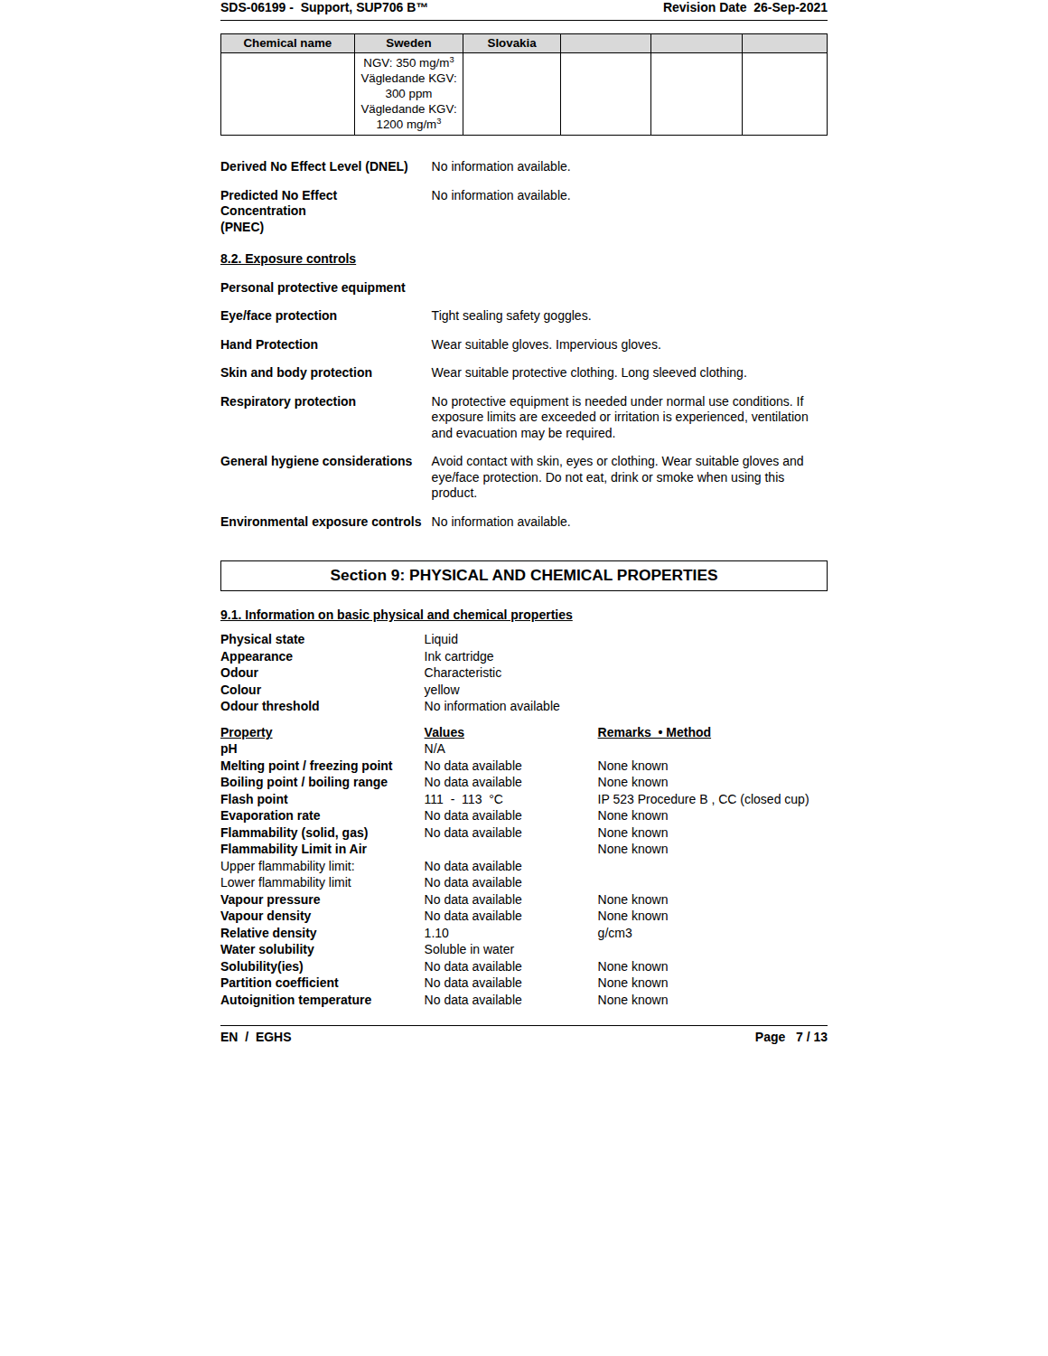SDS-06199 - Support, SUP706 B™
Revision Date 26-Sep-2021
| Chemical name | Sweden | Slovakia | | | |
| --- | --- | --- | --- | --- | --- |
| | NGV: 350 mg/m 3 Vägledande KGV: 300 ppm Vägledande KGV: 1200 mg/m 3 | | | | |
Derived No Effect Level (DNEL)
No information available.
Predicted No Effect Concentration
(PNEC)
No information available.
8.2. Exposure controls
Personal protective equipment
Eye/face protection
Tight sealing safety goggles.
Hand Protection
Wear suitable gloves. Impervious gloves.
Skin and body protection
Wear suitable protective clothing. Long sleeved clothing.
Respiratory protection
No protective equipment is needed under normal use conditions. If exposure limits are exceeded or irritation is experienced, ventilation and evacuation may be required.
General hygiene considerations
Avoid contact with skin, eyes or clothing. Wear suitable gloves and eye/face protection. Do not eat, drink or smoke when using this product.
Environmental exposure controls
No information available.
Section 9: PHYSICAL AND CHEMICAL PROPERTIES
9.1. Information on basic physical and chemical properties
| Physical state | Liquid | |
| Appearance | Ink cartridge | |
| Odour | Characteristic | |
| Colour | yellow | |
| Odour threshold | No information available |
| Property | Values | Remarks • Method |
| pH | N/A | |
| Melting point / freezing point | No data available | None known |
| Boiling point / boiling range | No data available | None known |
| Flash point | 111 - 113 °C | IP 523 Procedure B , CC (closed cup) |
| Evaporation rate | No data available | None known |
| Flammability (solid, gas) | No data available | None known |
| Flammability Limit in Air | | None known |
| Upper flammability limit: | No data available | |
| Lower flammability limit | No data available | |
| Vapour pressure | No data available | None known |
| Vapour density | No data available | None known |
| Relative density | 1.10 | g/cm3 |
| Water solubility | Soluble in water | |
| Solubility(ies) | No data available | None known |
| Partition coefficient | No data available | None known |
| Autoignition temperature | No data available | None known |
EN / EGHS
Page 7 / 13